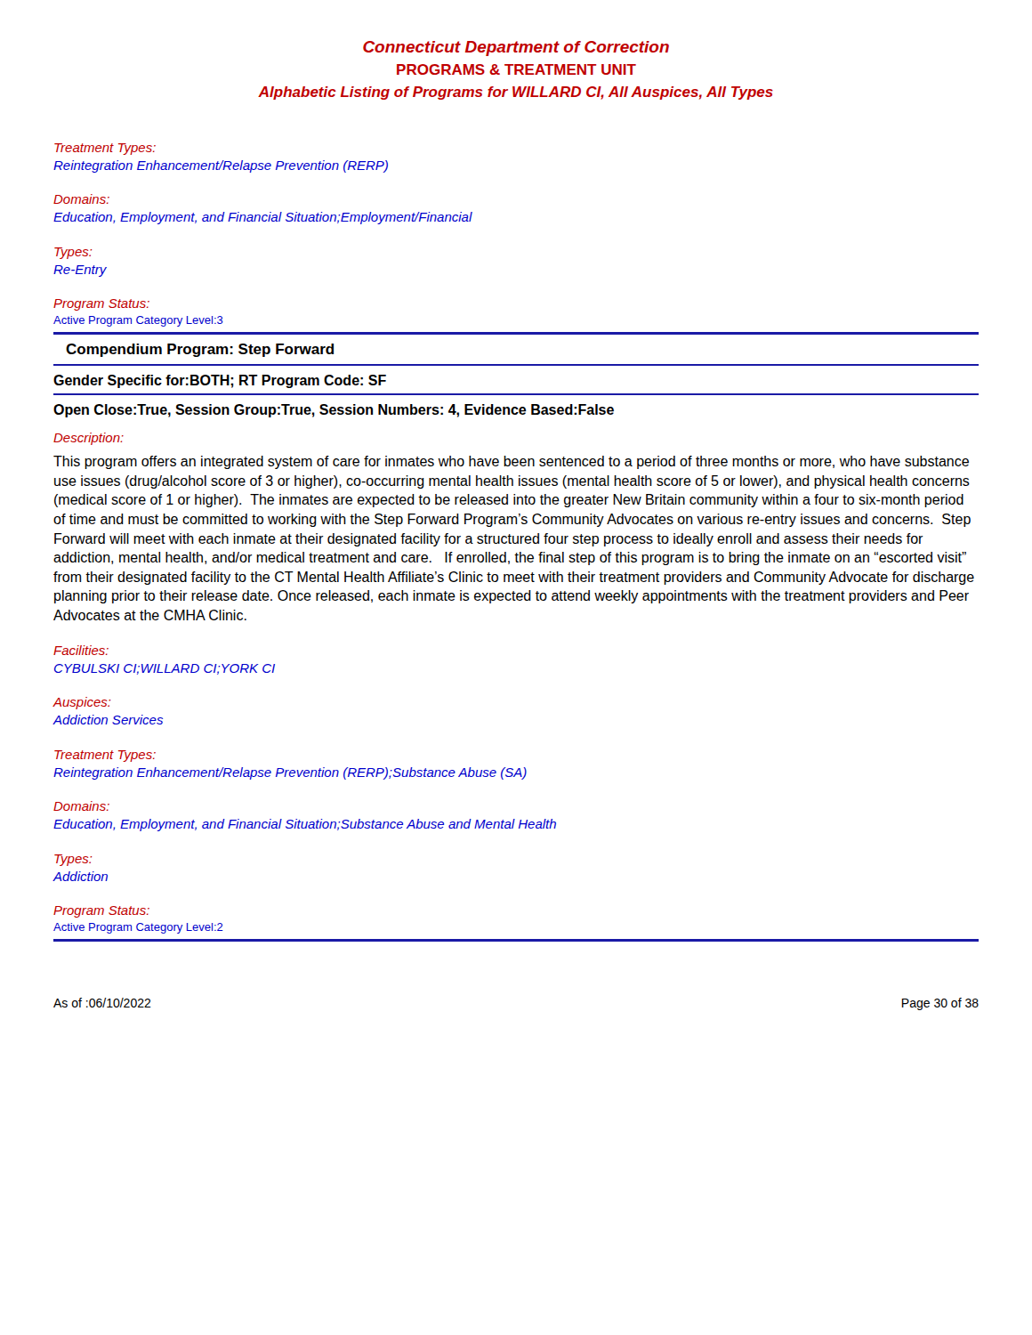Connecticut Department of Correction
PROGRAMS & TREATMENT UNIT
Alphabetic Listing of Programs for WILLARD CI, All Auspices, All Types
Treatment Types:
Reintegration Enhancement/Relapse Prevention (RERP)
Domains:
Education, Employment, and Financial Situation;Employment/Financial
Types:
Re-Entry
Program Status:
Active Program Category Level:3
Compendium Program: Step Forward
Gender Specific for:BOTH; RT Program Code: SF
Open Close:True, Session Group:True, Session Numbers: 4, Evidence Based:False
Description:
This program offers an integrated system of care for inmates who have been sentenced to a period of three months or more, who have substance use issues (drug/alcohol score of 3 or higher), co-occurring mental health issues (mental health score of 5 or lower), and physical health concerns (medical score of 1 or higher). The inmates are expected to be released into the greater New Britain community within a four to six-month period of time and must be committed to working with the Step Forward Program’s Community Advocates on various re-entry issues and concerns. Step Forward will meet with each inmate at their designated facility for a structured four step process to ideally enroll and assess their needs for addiction, mental health, and/or medical treatment and care. If enrolled, the final step of this program is to bring the inmate on an “escorted visit” from their designated facility to the CT Mental Health Affiliate’s Clinic to meet with their treatment providers and Community Advocate for discharge planning prior to their release date. Once released, each inmate is expected to attend weekly appointments with the treatment providers and Peer Advocates at the CMHA Clinic.
Facilities:
CYBULSKI CI;WILLARD CI;YORK CI
Auspices:
Addiction Services
Treatment Types:
Reintegration Enhancement/Relapse Prevention (RERP);Substance Abuse (SA)
Domains:
Education, Employment, and Financial Situation;Substance Abuse and Mental Health
Types:
Addiction
Program Status:
Active Program Category Level:2
As of :06/10/2022 Page 30 of 38